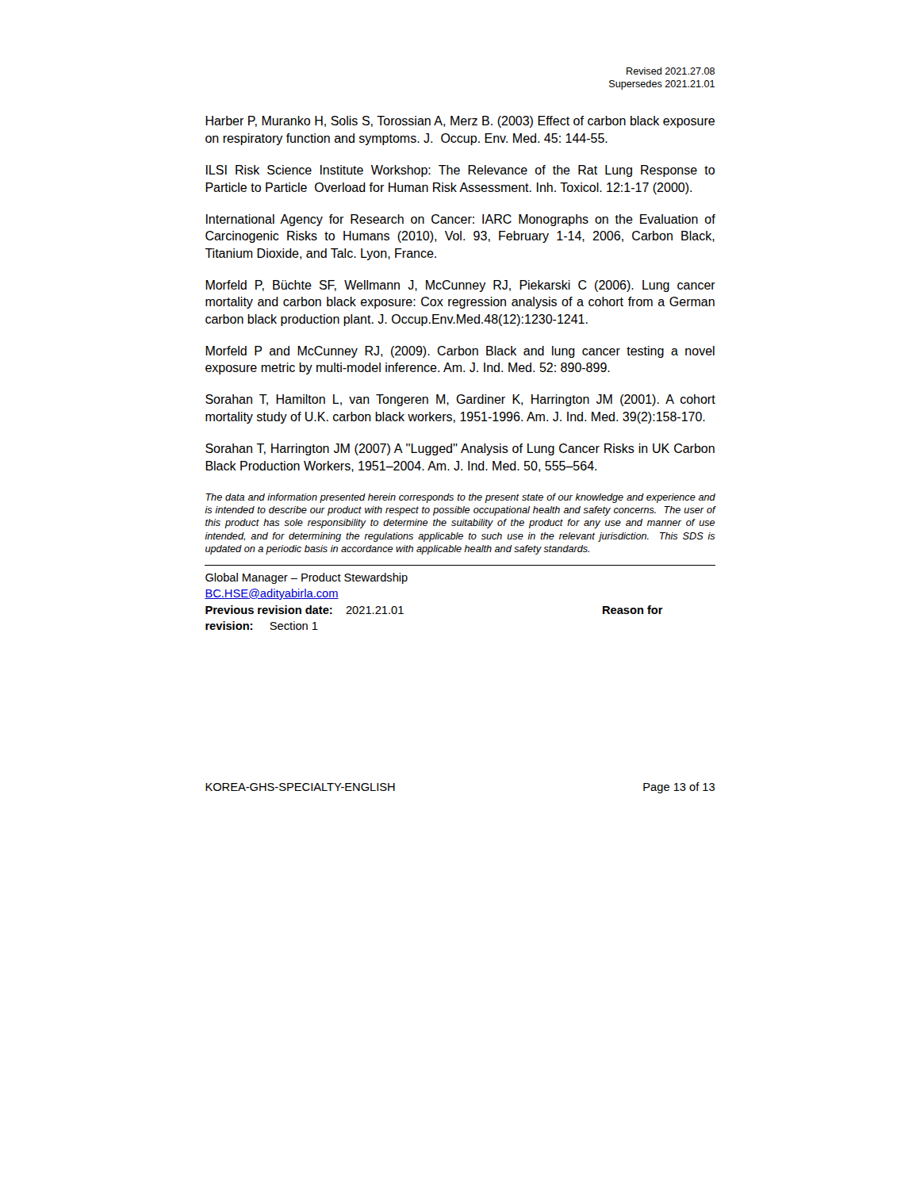Revised 2021.27.08
Supersedes 2021.21.01
Harber P, Muranko H, Solis S, Torossian A, Merz B. (2003) Effect of carbon black exposure on respiratory function and symptoms. J. Occup. Env. Med. 45: 144-55.
ILSI Risk Science Institute Workshop: The Relevance of the Rat Lung Response to Particle to Particle Overload for Human Risk Assessment. Inh. Toxicol. 12:1-17 (2000).
International Agency for Research on Cancer: IARC Monographs on the Evaluation of Carcinogenic Risks to Humans (2010), Vol. 93, February 1-14, 2006, Carbon Black, Titanium Dioxide, and Talc. Lyon, France.
Morfeld P, Büchte SF, Wellmann J, McCunney RJ, Piekarski C (2006). Lung cancer mortality and carbon black exposure: Cox regression analysis of a cohort from a German carbon black production plant. J. Occup.Env.Med.48(12):1230-1241.
Morfeld P and McCunney RJ, (2009). Carbon Black and lung cancer testing a novel exposure metric by multi-model inference. Am. J. Ind. Med. 52: 890-899.
Sorahan T, Hamilton L, van Tongeren M, Gardiner K, Harrington JM (2001). A cohort mortality study of U.K. carbon black workers, 1951-1996. Am. J. Ind. Med. 39(2):158-170.
Sorahan T, Harrington JM (2007) A ''Lugged'' Analysis of Lung Cancer Risks in UK Carbon Black Production Workers, 1951–2004. Am. J. Ind. Med. 50, 555–564.
The data and information presented herein corresponds to the present state of our knowledge and experience and is intended to describe our product with respect to possible occupational health and safety concerns. The user of this product has sole responsibility to determine the suitability of the product for any use and manner of use intended, and for determining the regulations applicable to such use in the relevant jurisdiction. This SDS is updated on a periodic basis in accordance with applicable health and safety standards.
Global Manager – Product Stewardship
BC.HSE@adityabirla.com
Previous revision date: 2021.21.01 Reason for revision: Section 1
KOREA-GHS-SPECIALTY-ENGLISH Page 13 of 13